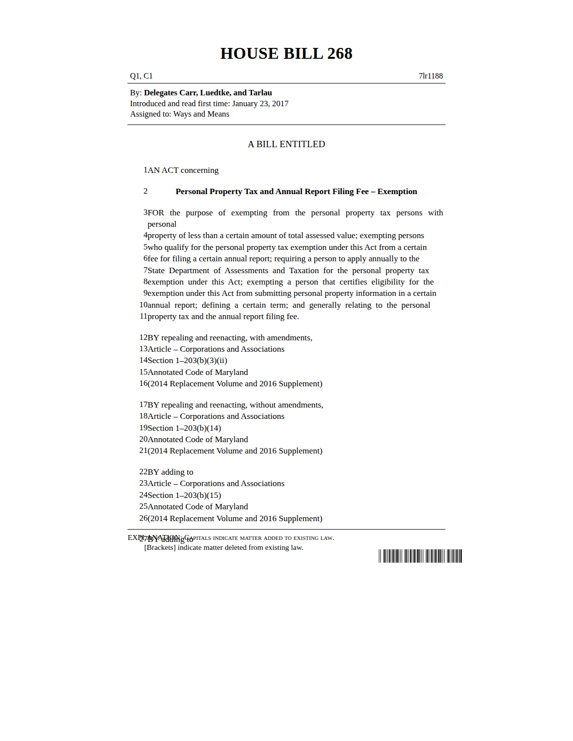HOUSE BILL 268
Q1, C1 7lr1188
By: Delegates Carr, Luedtke, and Tarlau
Introduced and read first time: January 23, 2017
Assigned to: Ways and Means
A BILL ENTITLED
| 1 | AN ACT concerning |
| 2 | Personal Property Tax and Annual Report Filing Fee – Exemption |
| 3 | FOR the purpose of exempting from the personal property tax persons with personal |
| 4 | property of less than a certain amount of total assessed value; exempting persons |
| 5 | who qualify for the personal property tax exemption under this Act from a certain |
| 6 | fee for filing a certain annual report; requiring a person to apply annually to the |
| 7 | State Department of Assessments and Taxation for the personal property tax |
| 8 | exemption under this Act; exempting a person that certifies eligibility for the |
| 9 | exemption under this Act from submitting personal property information in a certain |
| 10 | annual report; defining a certain term; and generally relating to the personal |
| 11 | property tax and the annual report filing fee. |
| 12 | BY repealing and reenacting, with amendments, |
| 13 | Article – Corporations and Associations |
| 14 | Section 1–203(b)(3)(ii) |
| 15 | Annotated Code of Maryland |
| 16 | (2014 Replacement Volume and 2016 Supplement) |
| 17 | BY repealing and reenacting, without amendments, |
| 18 | Article – Corporations and Associations |
| 19 | Section 1–203(b)(14) |
| 20 | Annotated Code of Maryland |
| 21 | (2014 Replacement Volume and 2016 Supplement) |
| 22 | BY adding to |
| 23 | Article – Corporations and Associations |
| 24 | Section 1–203(b)(15) |
| 25 | Annotated Code of Maryland |
| 26 | (2014 Replacement Volume and 2016 Supplement) |
| 27 | BY adding to |
EXPLANATION: Capitals indicate matter added to existing law. [Brackets] indicate matter deleted from existing law.